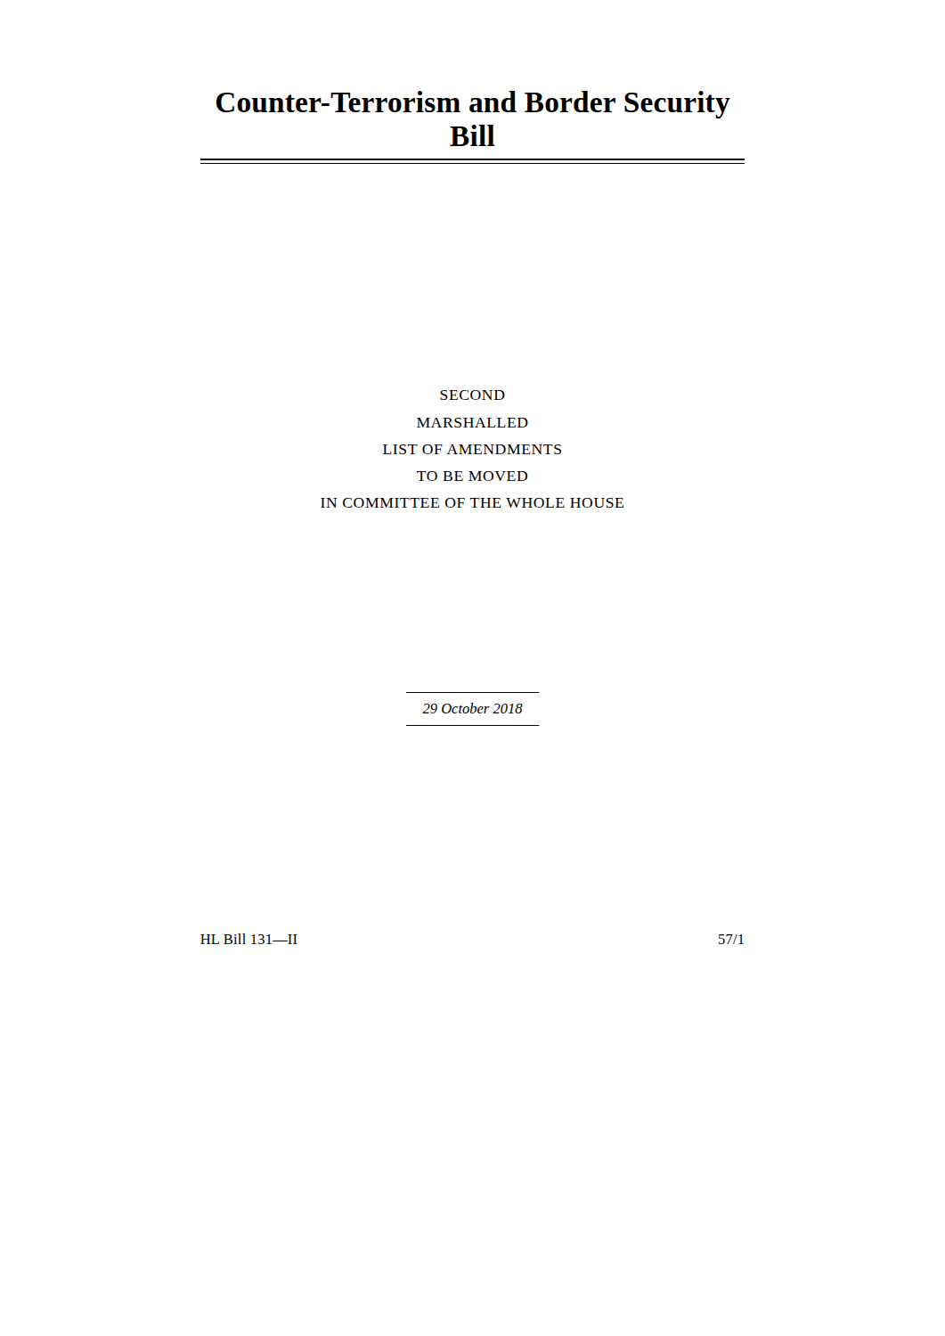Counter-Terrorism and Border Security Bill
SECOND
MARSHALLED
LIST OF AMENDMENTS
TO BE MOVED
IN COMMITTEE OF THE WHOLE HOUSE
29 October 2018
HL Bill 131—II
57/1